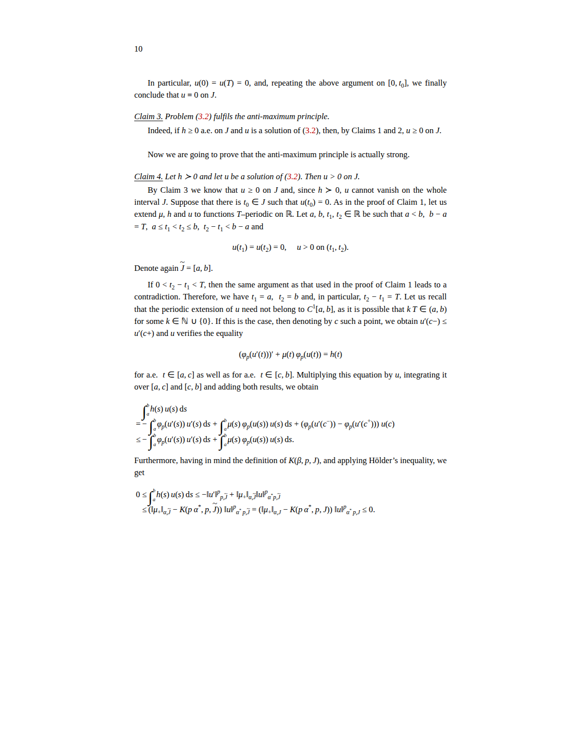10
In particular, u(0) = u(T) = 0, and, repeating the above argument on [0, t0], we finally conclude that u ≡ 0 on J.
Claim 3. Problem (3.2) fulfils the anti-maximum principle.
Indeed, if h ≥ 0 a.e. on J and u is a solution of (3.2), then, by Claims 1 and 2, u ≥ 0 on J.
Now we are going to prove that the anti-maximum principle is actually strong.
Claim 4. Let h ≻ 0 and let u be a solution of (3.2). Then u > 0 on J.
By Claim 3 we know that u ≥ 0 on J and, since h ≻ 0, u cannot vanish on the whole interval J. Suppose that there is t0 ∈ J such that u(t0) = 0. As in the proof of Claim 1, let us extend μ, h and u to functions T–periodic on ℝ. Let a, b, t1, t2 ∈ ℝ be such that a < b, b − a = T, a ≤ t1 < t2 ≤ b, t2 − t1 < b − a and
u(t1) = u(t2) = 0, u > 0 on (t1, t2).
Denote again J = [a, b].
If 0 < t2 − t1 < T, then the same argument as that used in the proof of Claim 1 leads to a contradiction. Therefore, we have t1 = a, t2 = b and, in particular, t2 − t1 = T. Let us recall that the periodic extension of u need not belong to C1[a, b], as it is possible that k T ∈ (a, b) for some k ∈ ℕ ∪ {0}. If this is the case, then denoting by c such a point, we obtain u′(c−) ≤ u′(c+) and u verifies the equality
(φp(u′(t)))′ + μ(t) φp(u(t)) = h(t)
for a.e. t ∈ [a, c] as well as for a.e. t ∈ [c, b]. Multiplying this equation by u, integrating it over [a, c] and [c, b] and adding both results, we obtain
∫ba h(s) u(s) ds
=
− ∫ba φp(u′(s)) u′(s) ds + ∫ba μ(s) φp(u(s)) u(s) ds + (φp(u′(c−)) − φp(u′(c+))) u(c)
≤
− ∫ba φp(u′(s)) u′(s) ds + ∫ba μ(s) φp(u(s)) u(s) ds.
Furthermore, having in mind the definition of K(β, p, J), and applying Hölder’s inequality, we get
0 ≤
∫ba h(s) u(s) ds ≤ −‖u′‖pp,J + ‖μ+‖α,J‖u‖pα*p,J
≤
(‖μ+‖α,J − K(p α*, p, J)) ‖u‖pα* p,J = (‖μ+‖α,J − K(p α*, p, J)) ‖u‖pα* p,J ≤ 0.